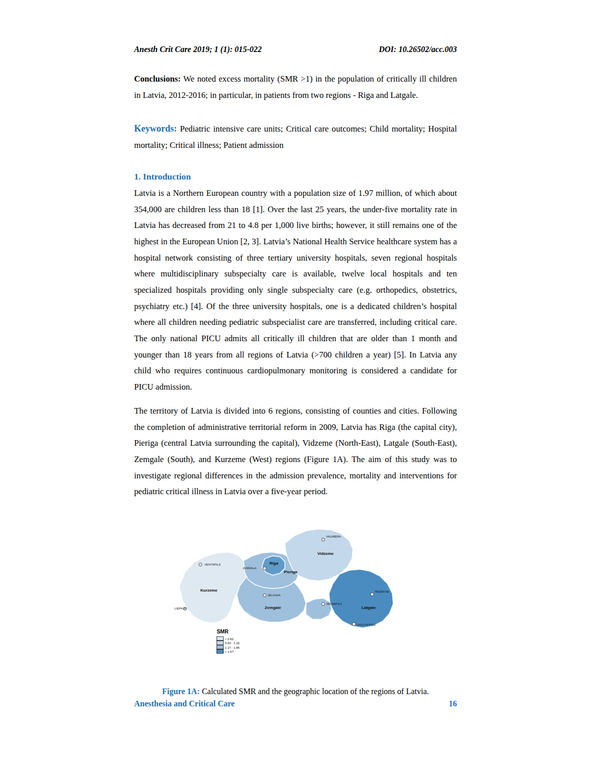Anesth Crit Care 2019; 1 (1): 015-022 DOI: 10.26502/acc.003
Conclusions: We noted excess mortality (SMR >1) in the population of critically ill children in Latvia, 2012-2016; in particular, in patients from two regions - Riga and Latgale.
Keywords: Pediatric intensive care units; Critical care outcomes; Child mortality; Hospital mortality; Critical illness; Patient admission
1. Introduction
Latvia is a Northern European country with a population size of 1.97 million, of which about 354,000 are children less than 18 [1]. Over the last 25 years, the under-five mortality rate in Latvia has decreased from 21 to 4.8 per 1,000 live births; however, it still remains one of the highest in the European Union [2, 3]. Latvia’s National Health Service healthcare system has a hospital network consisting of three tertiary university hospitals, seven regional hospitals where multidisciplinary subspecialty care is available, twelve local hospitals and ten specialized hospitals providing only single subspecialty care (e.g. orthopedics, obstetrics, psychiatry etc.) [4]. Of the three university hospitals, one is a dedicated children’s hospital where all children needing pediatric subspecialist care are transferred, including critical care. The only national PICU admits all critically ill children that are older than 1 month and younger than 18 years from all regions of Latvia (>700 children a year) [5]. In Latvia any child who requires continuous cardiopulmonary monitoring is considered a candidate for PICU admission.
The territory of Latvia is divided into 6 regions, consisting of counties and cities. Following the completion of administrative territorial reform in 2009, Latvia has Riga (the capital city), Pieriga (central Latvia surrounding the capital), Vidzeme (North-East), Latgale (South-East), Zemgale (South), and Kurzeme (West) regions (Figure 1A). The aim of this study was to investigate regional differences in the admission prevalence, mortality and interventions for pediatric critical illness in Latvia over a five-year period.
VENTSPILS LIEPAJA JURMALA JELGAVA JEKABPILS VALMIERA REZEKNE DAUGAVPILS Kurzeme Zemgale Pieriga Riga Vidzeme Latgale SMR < 0.62 0.63 - 1.16 1.17 - 1.66 > 1.67
Figure 1A: Calculated SMR and the geographic location of the regions of Latvia.
Anesthesia and Critical Care 16